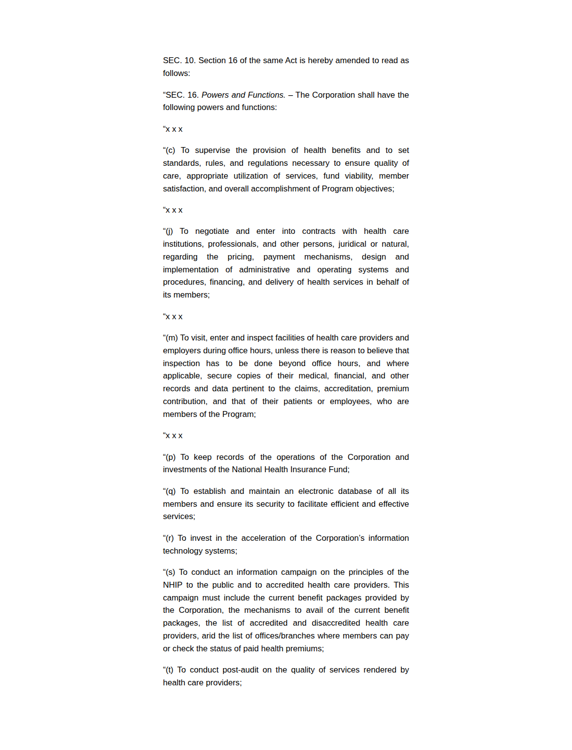SEC. 10. Section 16 of the same Act is hereby amended to read as follows:
“SEC. 16. Powers and Functions. – The Corporation shall have the following powers and functions:
“x x x
“(c) To supervise the provision of health benefits and to set standards, rules, and regulations necessary to ensure quality of care, appropriate utilization of services, fund viability, member satisfaction, and overall accomplishment of Program objectives;
“x x x
“(j) To negotiate and enter into contracts with health care institutions, professionals, and other persons, juridical or natural, regarding the pricing, payment mechanisms, design and implementation of administrative and operating systems and procedures, financing, and delivery of health services in behalf of its members;
“x x x
“(m) To visit, enter and inspect facilities of health care providers and employers during office hours, unless there is reason to believe that inspection has to be done beyond office hours, and where applicable, secure copies of their medical, financial, and other records and data pertinent to the claims, accreditation, premium contribution, and that of their patients or employees, who are members of the Program;
“x x x
“(p) To keep records of the operations of the Corporation and investments of the National Health Insurance Fund;
“(q) To establish and maintain an electronic database of all its members and ensure its security to facilitate efficient and effective services;
“(r) To invest in the acceleration of the Corporation’s information technology systems;
“(s) To conduct an information campaign on the principles of the NHIP to the public and to accredited health care providers. This campaign must include the current benefit packages provided by the Corporation, the mechanisms to avail of the current benefit packages, the list of accredited and disaccredited health care providers, arid the list of offices/branches where members can pay or check the status of paid health premiums;
“(t) To conduct post-audit on the quality of services rendered by health care providers;